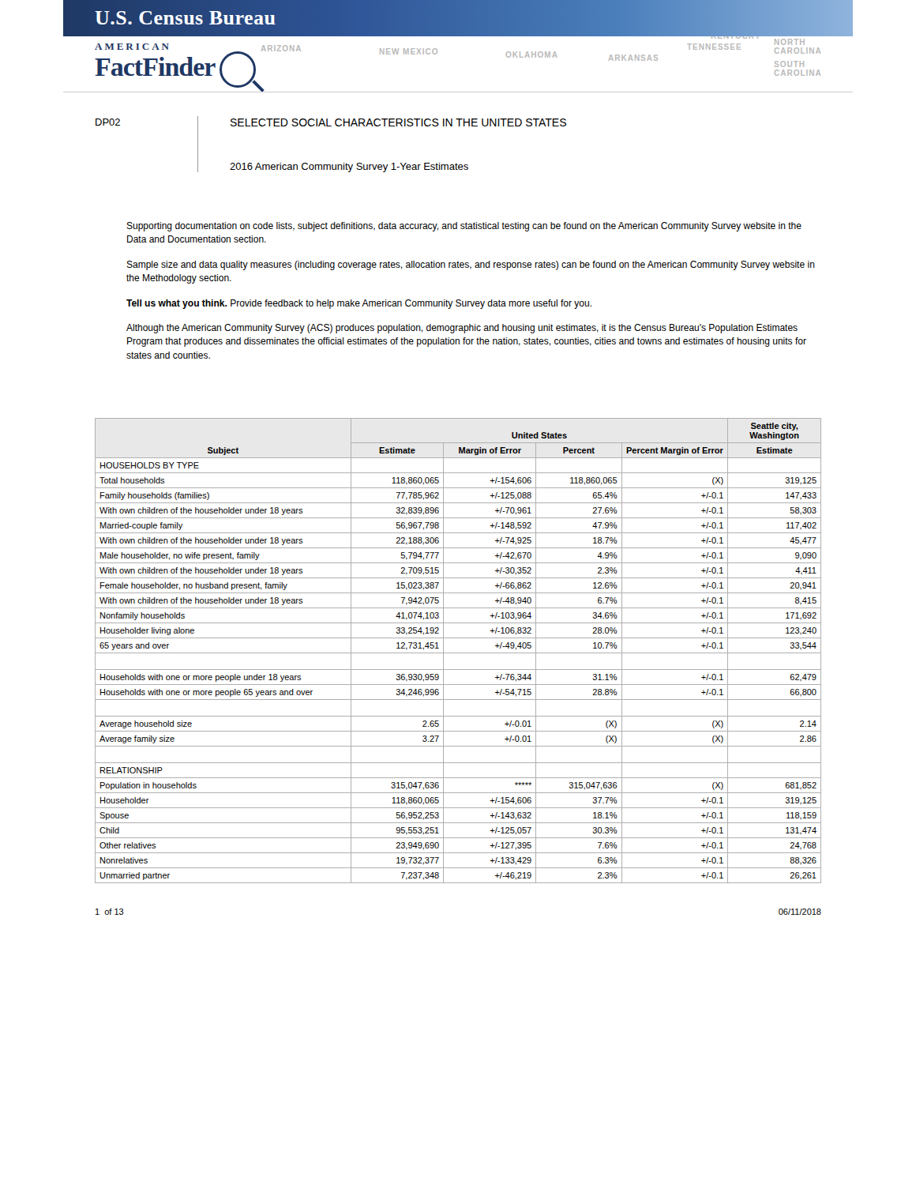U.S. Census Bureau
ARIZONA NEW MEXICO OKLAHOMA ARKANSAS TENNESSEE NORTH CAROLINA SOUTH CAROLINA KENTUCKY
AMERICAN
FactFinder
DP02
SELECTED SOCIAL CHARACTERISTICS IN THE UNITED STATES
2016 American Community Survey 1-Year Estimates
Supporting documentation on code lists, subject definitions, data accuracy, and statistical testing can be found on the American Community Survey website in the Data and Documentation section.
Sample size and data quality measures (including coverage rates, allocation rates, and response rates) can be found on the American Community Survey website in the Methodology section.
Tell us what you think. Provide feedback to help make American Community Survey data more useful for you.
Although the American Community Survey (ACS) produces population, demographic and housing unit estimates, it is the Census Bureau's Population Estimates Program that produces and disseminates the official estimates of the population for the nation, states, counties, cities and towns and estimates of housing units for states and counties.
| Subject | United States | Seattle city, Washington |
| --- | --- | --- |
| Estimate | Margin of Error | Percent | Percent Margin of Error | Estimate |
| HOUSEHOLDS BY TYPE | | | | | |
| Total households | 118,860,065 | +/-154,606 | 118,860,065 | (X) | 319,125 |
| Family households (families) | 77,785,962 | +/-125,088 | 65.4% | +/-0.1 | 147,433 |
| With own children of the householder under 18 years | 32,839,896 | +/-70,961 | 27.6% | +/-0.1 | 58,303 |
| Married-couple family | 56,967,798 | +/-148,592 | 47.9% | +/-0.1 | 117,402 |
| With own children of the householder under 18 years | 22,188,306 | +/-74,925 | 18.7% | +/-0.1 | 45,477 |
| Male householder, no wife present, family | 5,794,777 | +/-42,670 | 4.9% | +/-0.1 | 9,090 |
| With own children of the householder under 18 years | 2,709,515 | +/-30,352 | 2.3% | +/-0.1 | 4,411 |
| Female householder, no husband present, family | 15,023,387 | +/-66,862 | 12.6% | +/-0.1 | 20,941 |
| With own children of the householder under 18 years | 7,942,075 | +/-48,940 | 6.7% | +/-0.1 | 8,415 |
| Nonfamily households | 41,074,103 | +/-103,964 | 34.6% | +/-0.1 | 171,692 |
| Householder living alone | 33,254,192 | +/-106,832 | 28.0% | +/-0.1 | 123,240 |
| 65 years and over | 12,731,451 | +/-49,405 | 10.7% | +/-0.1 | 33,544 |
| Households with one or more people under 18 years | 36,930,959 | +/-76,344 | 31.1% | +/-0.1 | 62,479 |
| Households with one or more people 65 years and over | 34,246,996 | +/-54,715 | 28.8% | +/-0.1 | 66,800 |
| Average household size | 2.65 | +/-0.01 | (X) | (X) | 2.14 |
| Average family size | 3.27 | +/-0.01 | (X) | (X) | 2.86 |
| RELATIONSHIP | | | | | |
| Population in households | 315,047,636 | ***** | 315,047,636 | (X) | 681,852 |
| Householder | 118,860,065 | +/-154,606 | 37.7% | +/-0.1 | 319,125 |
| Spouse | 56,952,253 | +/-143,632 | 18.1% | +/-0.1 | 118,159 |
| Child | 95,553,251 | +/-125,057 | 30.3% | +/-0.1 | 131,474 |
| Other relatives | 23,949,690 | +/-127,395 | 7.6% | +/-0.1 | 24,768 |
| Nonrelatives | 19,732,377 | +/-133,429 | 6.3% | +/-0.1 | 88,326 |
| Unmarried partner | 7,237,348 | +/-46,219 | 2.3% | +/-0.1 | 26,261 |
1 of 13
06/11/2018